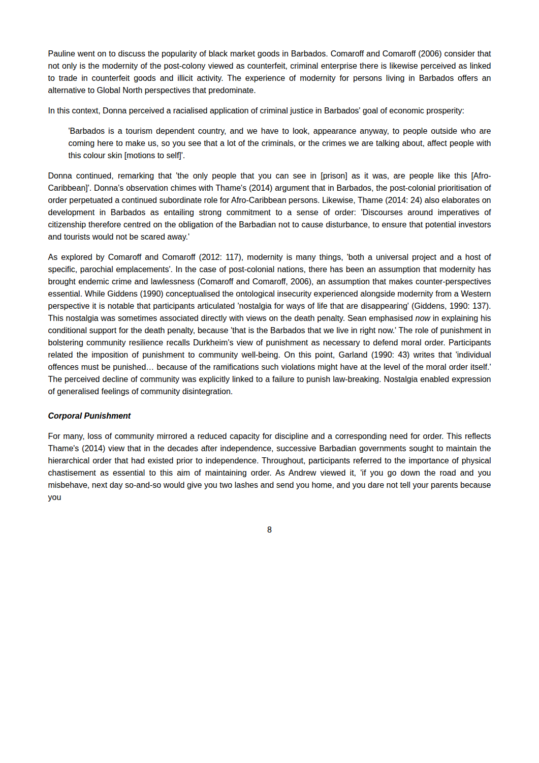Pauline went on to discuss the popularity of black market goods in Barbados. Comaroff and Comaroff (2006) consider that not only is the modernity of the post-colony viewed as counterfeit, criminal enterprise there is likewise perceived as linked to trade in counterfeit goods and illicit activity. The experience of modernity for persons living in Barbados offers an alternative to Global North perspectives that predominate.
In this context, Donna perceived a racialised application of criminal justice in Barbados' goal of economic prosperity:
'Barbados is a tourism dependent country, and we have to look, appearance anyway, to people outside who are coming here to make us, so you see that a lot of the criminals, or the crimes we are talking about, affect people with this colour skin [motions to self]'.
Donna continued, remarking that 'the only people that you can see in [prison] as it was, are people like this [Afro-Caribbean]'. Donna's observation chimes with Thame's (2014) argument that in Barbados, the post-colonial prioritisation of order perpetuated a continued subordinate role for Afro-Caribbean persons. Likewise, Thame (2014: 24) also elaborates on development in Barbados as entailing strong commitment to a sense of order: 'Discourses around imperatives of citizenship therefore centred on the obligation of the Barbadian not to cause disturbance, to ensure that potential investors and tourists would not be scared away.'
As explored by Comaroff and Comaroff (2012: 117), modernity is many things, 'both a universal project and a host of specific, parochial emplacements'. In the case of post-colonial nations, there has been an assumption that modernity has brought endemic crime and lawlessness (Comaroff and Comaroff, 2006), an assumption that makes counter-perspectives essential. While Giddens (1990) conceptualised the ontological insecurity experienced alongside modernity from a Western perspective it is notable that participants articulated 'nostalgia for ways of life that are disappearing' (Giddens, 1990: 137). This nostalgia was sometimes associated directly with views on the death penalty. Sean emphasised now in explaining his conditional support for the death penalty, because 'that is the Barbados that we live in right now.' The role of punishment in bolstering community resilience recalls Durkheim's view of punishment as necessary to defend moral order. Participants related the imposition of punishment to community well-being. On this point, Garland (1990: 43) writes that 'individual offences must be punished… because of the ramifications such violations might have at the level of the moral order itself.' The perceived decline of community was explicitly linked to a failure to punish law-breaking. Nostalgia enabled expression of generalised feelings of community disintegration.
Corporal Punishment
For many, loss of community mirrored a reduced capacity for discipline and a corresponding need for order. This reflects Thame's (2014) view that in the decades after independence, successive Barbadian governments sought to maintain the hierarchical order that had existed prior to independence. Throughout, participants referred to the importance of physical chastisement as essential to this aim of maintaining order. As Andrew viewed it, 'if you go down the road and you misbehave, next day so-and-so would give you two lashes and send you home, and you dare not tell your parents because you
8